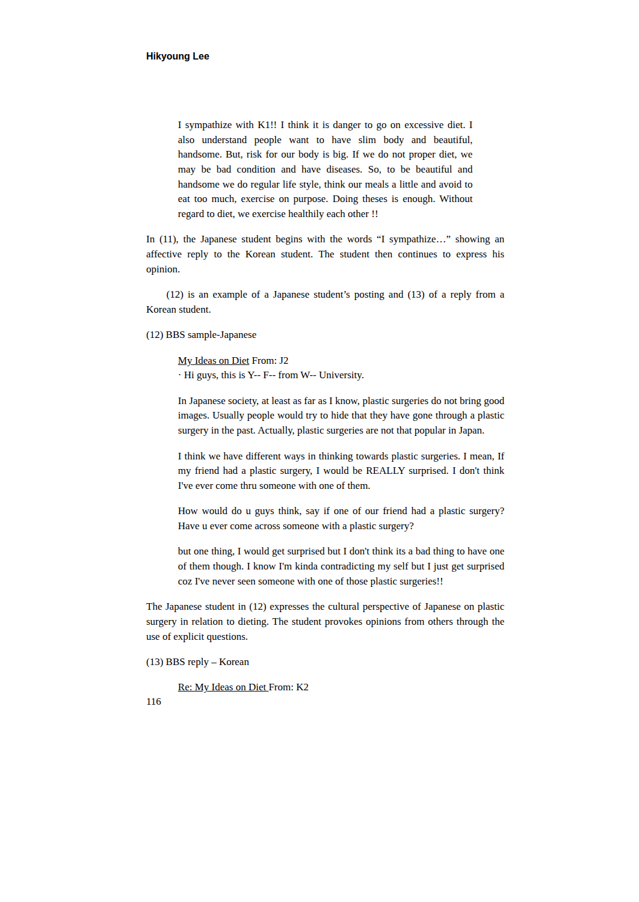Hikyoung Lee
I sympathize with K1!! I think it is danger to go on excessive diet. I also understand people want to have slim body and beautiful, handsome. But, risk for our body is big. If we do not proper diet, we may be bad condition and have diseases. So, to be beautiful and handsome we do regular life style, think our meals a little and avoid to eat too much, exercise on purpose. Doing theses is enough. Without regard to diet, we exercise healthily each other !!
In (11), the Japanese student begins with the words “I sympathize…” showing an affective reply to the Korean student. The student then continues to express his opinion.
(12) is an example of a Japanese student’s posting and (13) of a reply from a Korean student.
(12) BBS sample-Japanese
My Ideas on Diet From: J2
· Hi guys, this is Y-- F-- from W-- University.
In Japanese society, at least as far as I know, plastic surgeries do not bring good images. Usually people would try to hide that they have gone through a plastic surgery in the past. Actually, plastic surgeries are not that popular in Japan.
I think we have different ways in thinking towards plastic surgeries. I mean, If my friend had a plastic surgery, I would be REALLY surprised. I don't think I've ever come thru someone with one of them.
How would do u guys think, say if one of our friend had a plastic surgery? Have u ever come across someone with a plastic surgery?
but one thing, I would get surprised but I don't think its a bad thing to have one of them though. I know I'm kinda contradicting my self but I just get surprised coz I've never seen someone with one of those plastic surgeries!!
The Japanese student in (12) expresses the cultural perspective of Japanese on plastic surgery in relation to dieting. The student provokes opinions from others through the use of explicit questions.
(13) BBS reply – Korean
Re: My Ideas on Diet From: K2
116